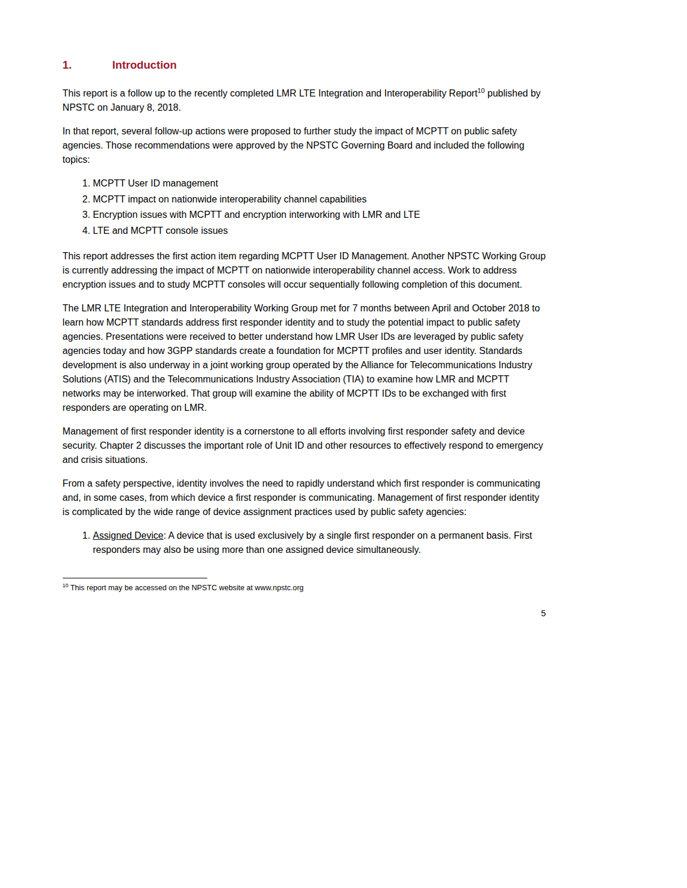1. Introduction
This report is a follow up to the recently completed LMR LTE Integration and Interoperability Report10 published by NPSTC on January 8, 2018.
In that report, several follow-up actions were proposed to further study the impact of MCPTT on public safety agencies. Those recommendations were approved by the NPSTC Governing Board and included the following topics:
MCPTT User ID management
MCPTT impact on nationwide interoperability channel capabilities
Encryption issues with MCPTT and encryption interworking with LMR and LTE
LTE and MCPTT console issues
This report addresses the first action item regarding MCPTT User ID Management. Another NPSTC Working Group is currently addressing the impact of MCPTT on nationwide interoperability channel access. Work to address encryption issues and to study MCPTT consoles will occur sequentially following completion of this document.
The LMR LTE Integration and Interoperability Working Group met for 7 months between April and October 2018 to learn how MCPTT standards address first responder identity and to study the potential impact to public safety agencies. Presentations were received to better understand how LMR User IDs are leveraged by public safety agencies today and how 3GPP standards create a foundation for MCPTT profiles and user identity. Standards development is also underway in a joint working group operated by the Alliance for Telecommunications Industry Solutions (ATIS) and the Telecommunications Industry Association (TIA) to examine how LMR and MCPTT networks may be interworked. That group will examine the ability of MCPTT IDs to be exchanged with first responders are operating on LMR.
Management of first responder identity is a cornerstone to all efforts involving first responder safety and device security. Chapter 2 discusses the important role of Unit ID and other resources to effectively respond to emergency and crisis situations.
From a safety perspective, identity involves the need to rapidly understand which first responder is communicating and, in some cases, from which device a first responder is communicating. Management of first responder identity is complicated by the wide range of device assignment practices used by public safety agencies:
Assigned Device: A device that is used exclusively by a single first responder on a permanent basis. First responders may also be using more than one assigned device simultaneously.
10 This report may be accessed on the NPSTC website at www.npstc.org
5